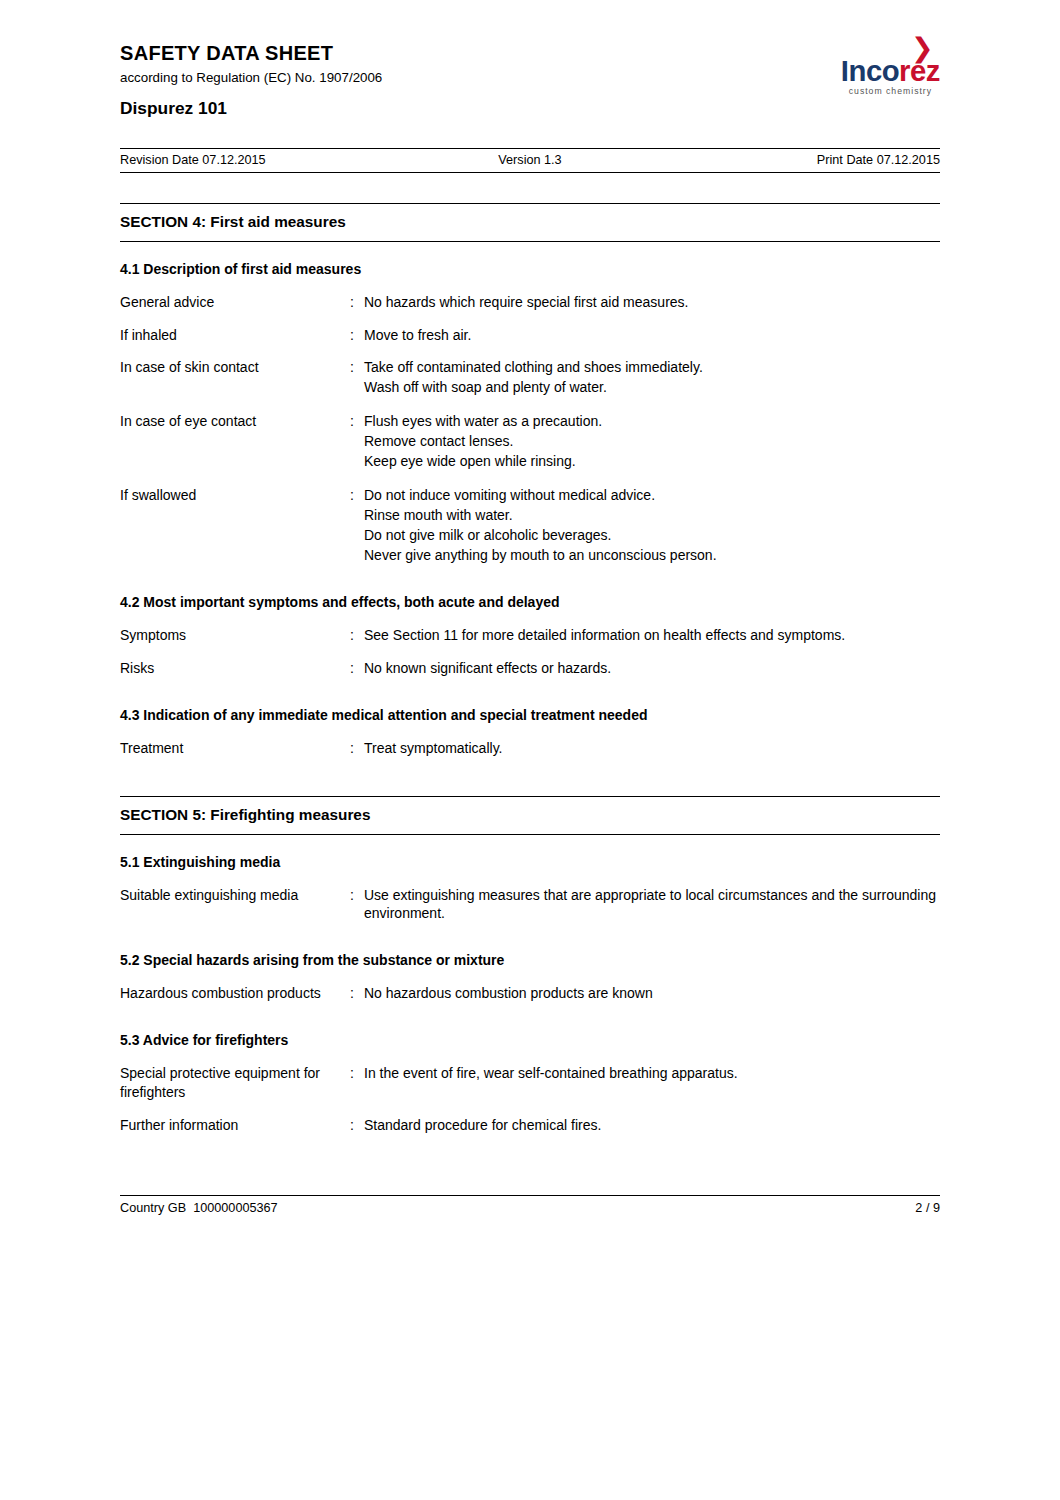SAFETY DATA SHEET
according to Regulation (EC) No. 1907/2006
Dispurez 101
❯
Incorez
custom chemistry
Revision Date 07.12.2015 Version 1.3 Print Date 07.12.2015
SECTION 4: First aid measures
4.1 Description of first aid measures
| General advice | : | No hazards which require special first aid measures. |
| If inhaled | : | Move to fresh air. |
| In case of skin contact | : | Take off contaminated clothing and shoes immediately. Wash off with soap and plenty of water. |
| In case of eye contact | : | Flush eyes with water as a precaution. Remove contact lenses. Keep eye wide open while rinsing. |
| If swallowed | : | Do not induce vomiting without medical advice. Rinse mouth with water. Do not give milk or alcoholic beverages. Never give anything by mouth to an unconscious person. |
4.2 Most important symptoms and effects, both acute and delayed
| Symptoms | : | See Section 11 for more detailed information on health effects and symptoms. |
| Risks | : | No known significant effects or hazards. |
4.3 Indication of any immediate medical attention and special treatment needed
| Treatment | : | Treat symptomatically. |
SECTION 5: Firefighting measures
5.1 Extinguishing media
| Suitable extinguishing media | : | Use extinguishing measures that are appropriate to local circumstances and the surrounding environment. |
5.2 Special hazards arising from the substance or mixture
| Hazardous combustion products | : | No hazardous combustion products are known |
5.3 Advice for firefighters
| Special protective equipment for firefighters | : | In the event of fire, wear self-contained breathing apparatus. |
| Further information | : | Standard procedure for chemical fires. |
Country GB 100000005367 2 / 9